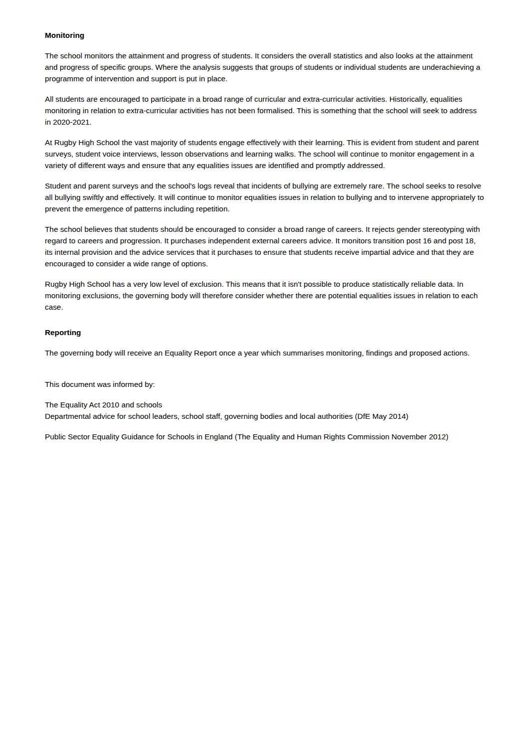Monitoring
The school monitors the attainment and progress of students. It considers the overall statistics and also looks at the attainment and progress of specific groups. Where the analysis suggests that groups of students or individual students are underachieving a programme of intervention and support is put in place.
All students are encouraged to participate in a broad range of curricular and extra-curricular activities. Historically, equalities monitoring in relation to extra-curricular activities has not been formalised. This is something that the school will seek to address in 2020-2021.
At Rugby High School the vast majority of students engage effectively with their learning. This is evident from student and parent surveys, student voice interviews, lesson observations and learning walks. The school will continue to monitor engagement in a variety of different ways and ensure that any equalities issues are identified and promptly addressed.
Student and parent surveys and the school's logs reveal that incidents of bullying are extremely rare. The school seeks to resolve all bullying swiftly and effectively. It will continue to monitor equalities issues in relation to bullying and to intervene appropriately to prevent the emergence of patterns including repetition.
The school believes that students should be encouraged to consider a broad range of careers. It rejects gender stereotyping with regard to careers and progression. It purchases independent external careers advice. It monitors transition post 16 and post 18, its internal provision and the advice services that it purchases to ensure that students receive impartial advice and that they are encouraged to consider a wide range of options.
Rugby High School has a very low level of exclusion. This means that it isn't possible to produce statistically reliable data. In monitoring exclusions, the governing body will therefore consider whether there are potential equalities issues in relation to each case.
Reporting
The governing body will receive an Equality Report once a year which summarises monitoring, findings and proposed actions.
This document was informed by:
The Equality Act 2010 and schools
Departmental advice for school leaders, school staff, governing bodies and local authorities (DfE May 2014)
Public Sector Equality Guidance for Schools in England (The Equality and Human Rights Commission November 2012)